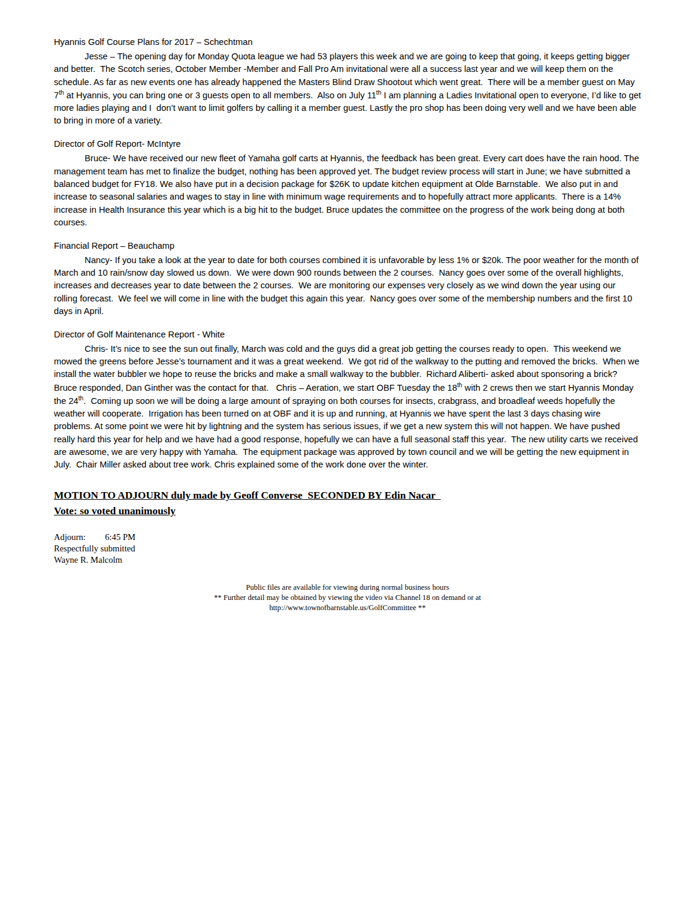Hyannis Golf Course Plans for 2017 – Schechtman
Jesse – The opening day for Monday Quota league we had 53 players this week and we are going to keep that going, it keeps getting bigger and better. The Scotch series, October Member -Member and Fall Pro Am invitational were all a success last year and we will keep them on the schedule. As far as new events one has already happened the Masters Blind Draw Shootout which went great. There will be a member guest on May 7th at Hyannis, you can bring one or 3 guests open to all members. Also on July 11th I am planning a Ladies Invitational open to everyone, I’d like to get more ladies playing and I don’t want to limit golfers by calling it a member guest. Lastly the pro shop has been doing very well and we have been able to bring in more of a variety.
Director of Golf Report- McIntyre
Bruce- We have received our new fleet of Yamaha golf carts at Hyannis, the feedback has been great. Every cart does have the rain hood. The management team has met to finalize the budget, nothing has been approved yet. The budget review process will start in June; we have submitted a balanced budget for FY18. We also have put in a decision package for $26K to update kitchen equipment at Olde Barnstable. We also put in and increase to seasonal salaries and wages to stay in line with minimum wage requirements and to hopefully attract more applicants. There is a 14% increase in Health Insurance this year which is a big hit to the budget. Bruce updates the committee on the progress of the work being dong at both courses.
Financial Report – Beauchamp
Nancy- If you take a look at the year to date for both courses combined it is unfavorable by less 1% or $20k. The poor weather for the month of March and 10 rain/snow day slowed us down. We were down 900 rounds between the 2 courses. Nancy goes over some of the overall highlights, increases and decreases year to date between the 2 courses. We are monitoring our expenses very closely as we wind down the year using our rolling forecast. We feel we will come in line with the budget this again this year. Nancy goes over some of the membership numbers and the first 10 days in April.
Director of Golf Maintenance Report - White
Chris- It’s nice to see the sun out finally, March was cold and the guys did a great job getting the courses ready to open. This weekend we mowed the greens before Jesse’s tournament and it was a great weekend. We got rid of the walkway to the putting and removed the bricks. When we install the water bubbler we hope to reuse the bricks and make a small walkway to the bubbler. Richard Aliberti- asked about sponsoring a brick? Bruce responded, Dan Ginther was the contact for that. Chris – Aeration, we start OBF Tuesday the 18th with 2 crews then we start Hyannis Monday the 24th. Coming up soon we will be doing a large amount of spraying on both courses for insects, crabgrass, and broadleaf weeds hopefully the weather will cooperate. Irrigation has been turned on at OBF and it is up and running, at Hyannis we have spent the last 3 days chasing wire problems. At some point we were hit by lightning and the system has serious issues, if we get a new system this will not happen. We have pushed really hard this year for help and we have had a good response, hopefully we can have a full seasonal staff this year. The new utility carts we received are awesome, we are very happy with Yamaha. The equipment package was approved by town council and we will be getting the new equipment in July. Chair Miller asked about tree work. Chris explained some of the work done over the winter.
MOTION TO ADJOURN duly made by Geoff Converse SECONDED BY Edin Nacar
Vote: so voted unanimously
Adjourn:6:45 PM
Respectfully submitted
Wayne R. Malcolm
Public files are available for viewing during normal business hours
** Further detail may be obtained by viewing the video via Channel 18 on demand or at
http://www.townofbarnstable.us/GolfCommittee **